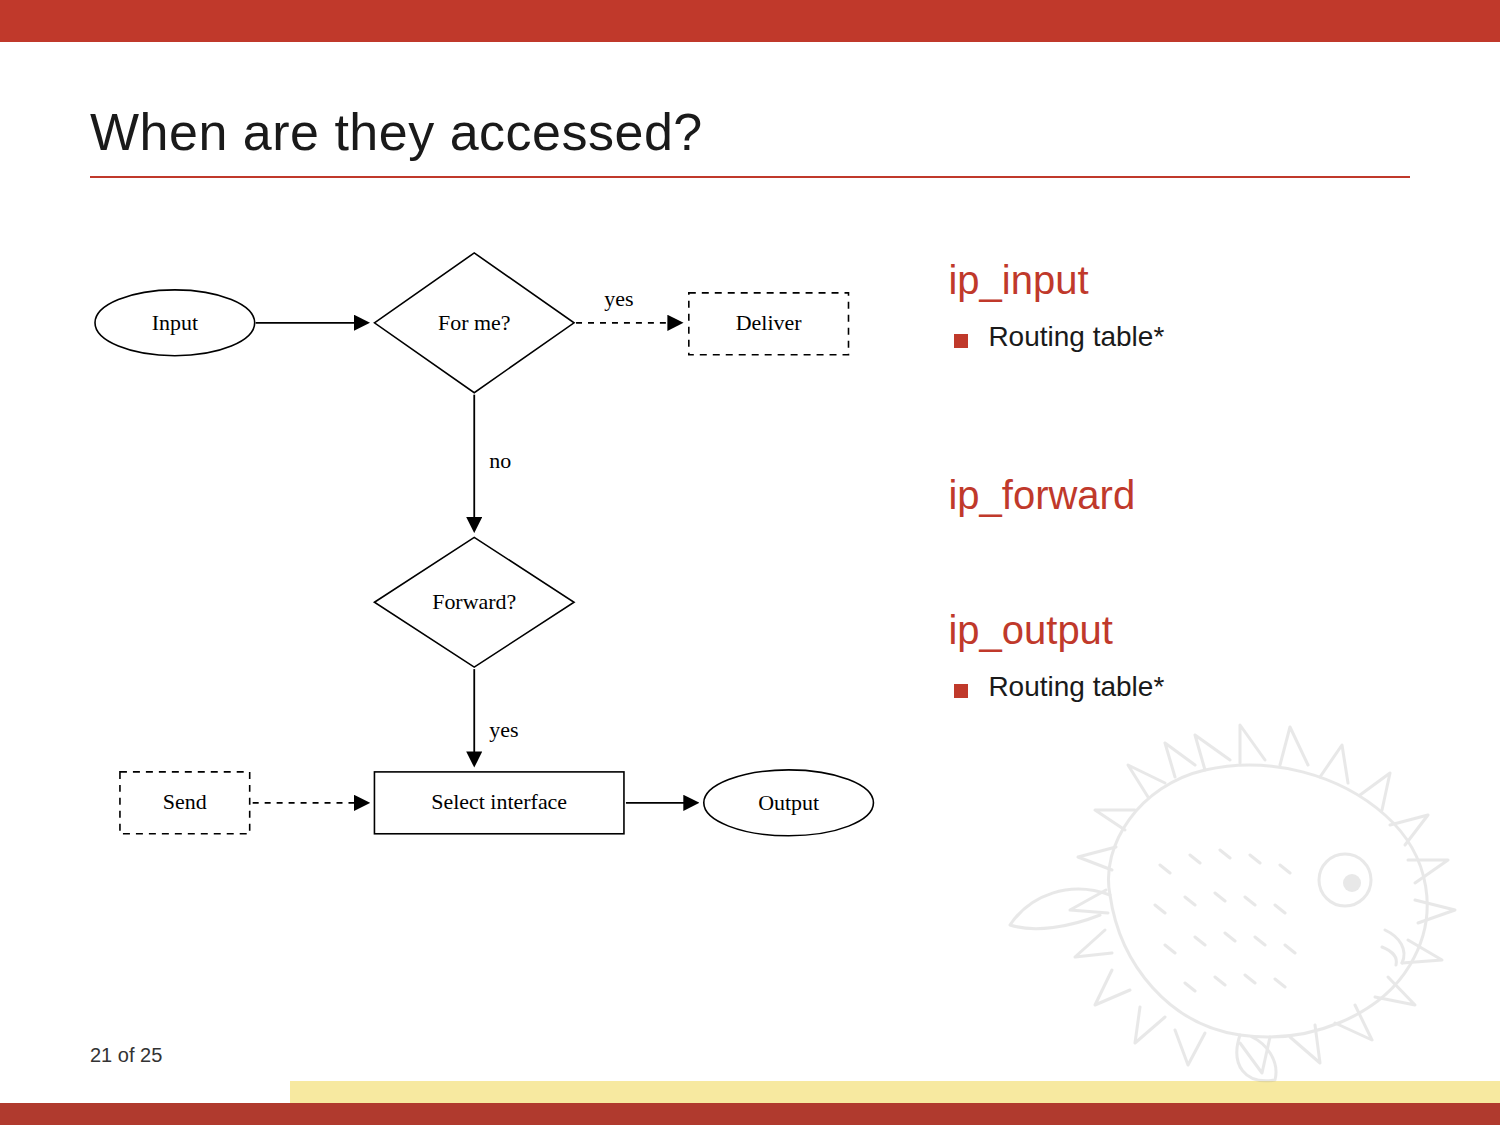When are they accessed?
Input For me? Deliver Forward? Select interface Output Send yes no yes
ip_input
Routing table*
ip_forward
ip_output
Routing table*
21 of 25